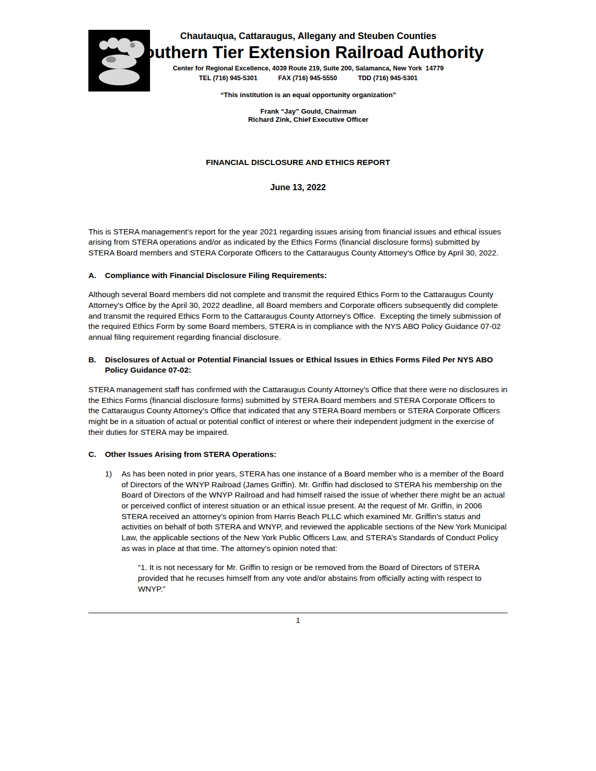Chautauqua, Cattaraugus, Allegany and Steuben Counties
Southern Tier Extension Railroad Authority
Center for Regional Excellence, 4039 Route 219, Suite 200, Salamanca, New York 14779
TEL (716) 945-5301 FAX (716) 945-5550 TDD (716) 945-5301
“This institution is an equal opportunity organization”
Frank “Jay” Gould, Chairman
Richard Zink, Chief Executive Officer
FINANCIAL DISCLOSURE AND ETHICS REPORT
June 13, 2022
This is STERA management’s report for the year 2021 regarding issues arising from financial issues and ethical issues arising from STERA operations and/or as indicated by the Ethics Forms (financial disclosure forms) submitted by STERA Board members and STERA Corporate Officers to the Cattaraugus County Attorney’s Office by April 30, 2022.
A. Compliance with Financial Disclosure Filing Requirements:
Although several Board members did not complete and transmit the required Ethics Form to the Cattaraugus County Attorney’s Office by the April 30, 2022 deadline, all Board members and Corporate officers subsequently did complete and transmit the required Ethics Form to the Cattaraugus County Attorney’s Office. Excepting the timely submission of the required Ethics Form by some Board members, STERA is in compliance with the NYS ABO Policy Guidance 07-02 annual filing requirement regarding financial disclosure.
B. Disclosures of Actual or Potential Financial Issues or Ethical Issues in Ethics Forms Filed Per NYS ABO Policy Guidance 07-02:
STERA management staff has confirmed with the Cattaraugus County Attorney’s Office that there were no disclosures in the Ethics Forms (financial disclosure forms) submitted by STERA Board members and STERA Corporate Officers to the Cattaraugus County Attorney’s Office that indicated that any STERA Board members or STERA Corporate Officers might be in a situation of actual or potential conflict of interest or where their independent judgment in the exercise of their duties for STERA may be impaired.
C. Other Issues Arising from STERA Operations:
As has been noted in prior years, STERA has one instance of a Board member who is a member of the Board of Directors of the WNYP Railroad (James Griffin). Mr. Griffin had disclosed to STERA his membership on the Board of Directors of the WNYP Railroad and had himself raised the issue of whether there might be an actual or perceived conflict of interest situation or an ethical issue present. At the request of Mr. Griffin, in 2006 STERA received an attorney’s opinion from Harris Beach PLLC which examined Mr. Griffin’s status and activities on behalf of both STERA and WNYP, and reviewed the applicable sections of the New York Municipal Law, the applicable sections of the New York Public Officers Law, and STERA’s Standards of Conduct Policy as was in place at that time. The attorney’s opinion noted that:
“1. It is not necessary for Mr. Griffin to resign or be removed from the Board of Directors of STERA provided that he recuses himself from any vote and/or abstains from officially acting with respect to WNYP.”
1